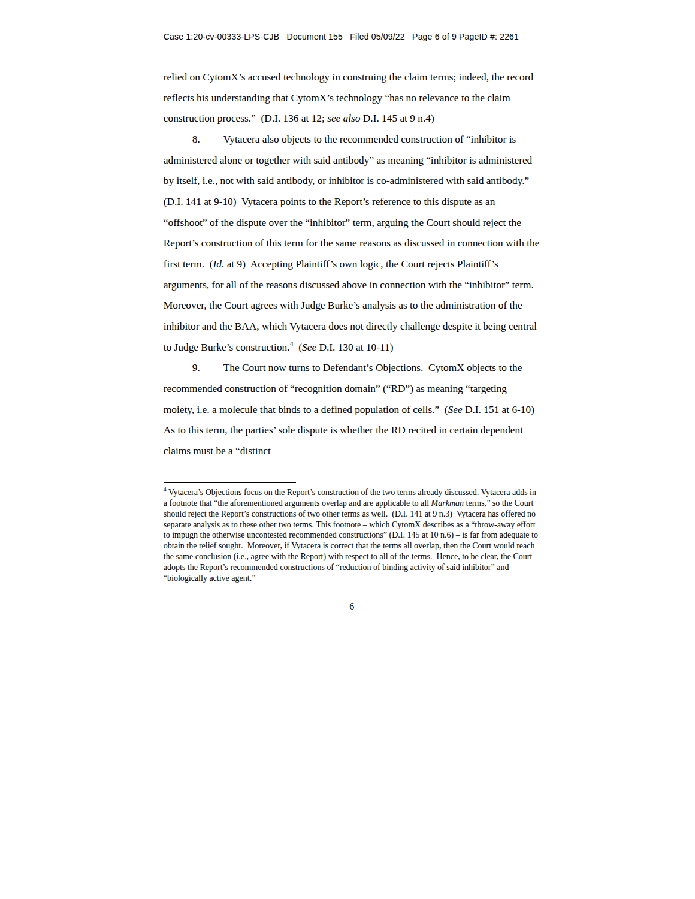Case 1:20-cv-00333-LPS-CJB Document 155 Filed 05/09/22 Page 6 of 9 PageID #: 2261
relied on CytomX’s accused technology in construing the claim terms; indeed, the record reflects his understanding that CytomX’s technology “has no relevance to the claim construction process.” (D.I. 136 at 12; see also D.I. 145 at 9 n.4)
8.  Vytacera also objects to the recommended construction of “inhibitor is administered alone or together with said antibody” as meaning “inhibitor is administered by itself, i.e., not with said antibody, or inhibitor is co-administered with said antibody.” (D.I. 141 at 9-10) Vytacera points to the Report’s reference to this dispute as an “offshoot” of the dispute over the “inhibitor” term, arguing the Court should reject the Report’s construction of this term for the same reasons as discussed in connection with the first term. (Id. at 9) Accepting Plaintiff’s own logic, the Court rejects Plaintiff’s arguments, for all of the reasons discussed above in connection with the “inhibitor” term. Moreover, the Court agrees with Judge Burke’s analysis as to the administration of the inhibitor and the BAA, which Vytacera does not directly challenge despite it being central to Judge Burke’s construction.4 (See D.I. 130 at 10-11)
9.  The Court now turns to Defendant’s Objections. CytomX objects to the recommended construction of “recognition domain” (“RD”) as meaning “targeting moiety, i.e. a molecule that binds to a defined population of cells.” (See D.I. 151 at 6-10) As to this term, the parties’ sole dispute is whether the RD recited in certain dependent claims must be a “distinct
4 Vytacera’s Objections focus on the Report’s construction of the two terms already discussed. Vytacera adds in a footnote that “the aforementioned arguments overlap and are applicable to all Markman terms,” so the Court should reject the Report’s constructions of two other terms as well. (D.I. 141 at 9 n.3) Vytacera has offered no separate analysis as to these other two terms. This footnote – which CytomX describes as a “throw-away effort to impugn the otherwise uncontested recommended constructions” (D.I. 145 at 10 n.6) – is far from adequate to obtain the relief sought. Moreover, if Vytacera is correct that the terms all overlap, then the Court would reach the same conclusion (i.e., agree with the Report) with respect to all of the terms. Hence, to be clear, the Court adopts the Report’s recommended constructions of “reduction of binding activity of said inhibitor” and “biologically active agent.”
6